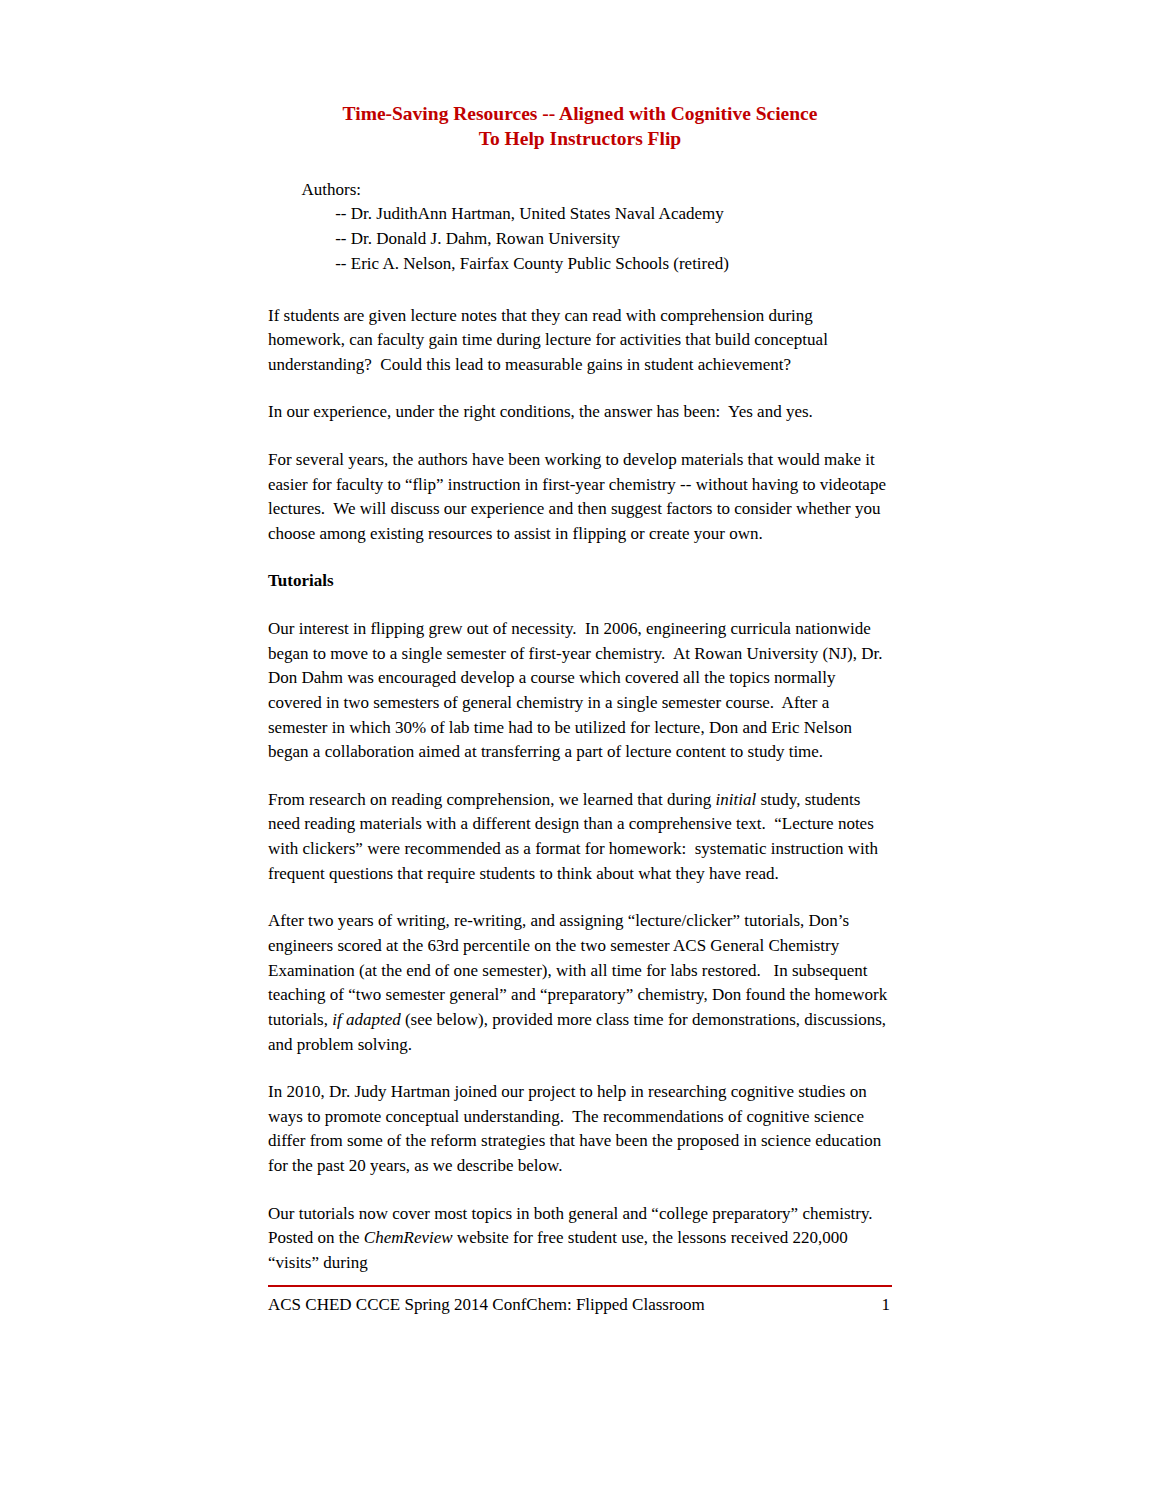Time-Saving Resources -- Aligned with Cognitive Science
To Help Instructors Flip
Authors:
-- Dr. JudithAnn Hartman, United States Naval Academy
-- Dr. Donald J. Dahm, Rowan University
-- Eric A. Nelson, Fairfax County Public Schools (retired)
If students are given lecture notes that they can read with comprehension during homework, can faculty gain time during lecture for activities that build conceptual understanding? Could this lead to measurable gains in student achievement?
In our experience, under the right conditions, the answer has been: Yes and yes.
For several years, the authors have been working to develop materials that would make it easier for faculty to “flip” instruction in first-year chemistry -- without having to videotape lectures. We will discuss our experience and then suggest factors to consider whether you choose among existing resources to assist in flipping or create your own.
Tutorials
Our interest in flipping grew out of necessity. In 2006, engineering curricula nationwide began to move to a single semester of first-year chemistry. At Rowan University (NJ), Dr. Don Dahm was encouraged develop a course which covered all the topics normally covered in two semesters of general chemistry in a single semester course. After a semester in which 30% of lab time had to be utilized for lecture, Don and Eric Nelson began a collaboration aimed at transferring a part of lecture content to study time.
From research on reading comprehension, we learned that during initial study, students need reading materials with a different design than a comprehensive text. “Lecture notes with clickers” were recommended as a format for homework: systematic instruction with frequent questions that require students to think about what they have read.
After two years of writing, re-writing, and assigning “lecture/clicker” tutorials, Don’s engineers scored at the 63rd percentile on the two semester ACS General Chemistry Examination (at the end of one semester), with all time for labs restored. In subsequent teaching of “two semester general” and “preparatory” chemistry, Don found the homework tutorials, if adapted (see below), provided more class time for demonstrations, discussions, and problem solving.
In 2010, Dr. Judy Hartman joined our project to help in researching cognitive studies on ways to promote conceptual understanding. The recommendations of cognitive science differ from some of the reform strategies that have been the proposed in science education for the past 20 years, as we describe below.
Our tutorials now cover most topics in both general and “college preparatory” chemistry. Posted on the ChemReview website for free student use, the lessons received 220,000 “visits” during
ACS CHED CCCE Spring 2014 ConfChem: Flipped Classroom 1